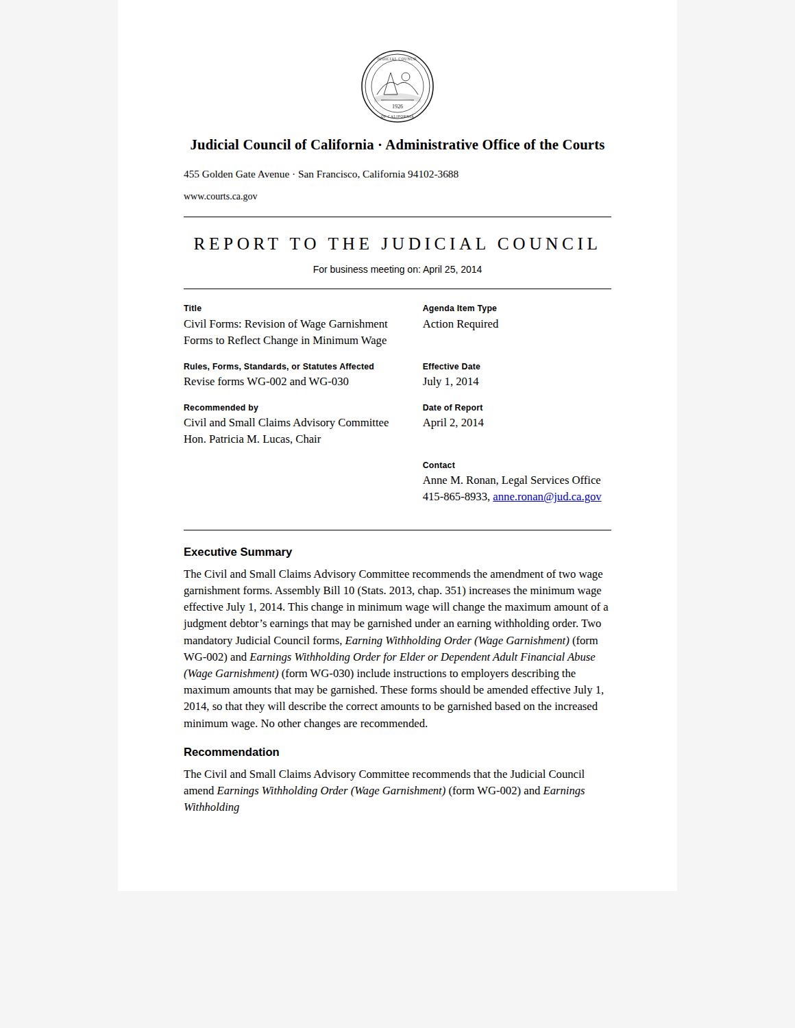1926 JUDICIAL COUNCIL OF CALIFORNIA
Judicial Council of California · Administrative Office of the Courts
455 Golden Gate Avenue · San Francisco, California 94102‑3688
www.courts.ca.gov
REPORT TO THE JUDICIAL COUNCIL
For business meeting on: April 25, 2014
| Title Civil Forms: Revision of Wage Garnishment Forms to Reflect Change in Minimum Wage | Agenda Item Type Action Required |
| Rules, Forms, Standards, or Statutes Affected Revise forms WG-002 and WG-030 | Effective Date July 1, 2014 |
| Recommended by Civil and Small Claims Advisory Committee Hon. Patricia M. Lucas, Chair | Date of Report April 2, 2014 |
| | Contact Anne M. Ronan, Legal Services Office 415-865-8933, anne.ronan@jud.ca.gov |
Executive Summary
The Civil and Small Claims Advisory Committee recommends the amendment of two wage garnishment forms. Assembly Bill 10 (Stats. 2013, chap. 351) increases the minimum wage effective July 1, 2014. This change in minimum wage will change the maximum amount of a judgment debtor’s earnings that may be garnished under an earning withholding order. Two mandatory Judicial Council forms, Earning Withholding Order (Wage Garnishment) (form WG-002) and Earnings Withholding Order for Elder or Dependent Adult Financial Abuse (Wage Garnishment) (form WG-030) include instructions to employers describing the maximum amounts that may be garnished. These forms should be amended effective July 1, 2014, so that they will describe the correct amounts to be garnished based on the increased minimum wage. No other changes are recommended.
Recommendation
The Civil and Small Claims Advisory Committee recommends that the Judicial Council amend Earnings Withholding Order (Wage Garnishment) (form WG-002) and Earnings Withholding